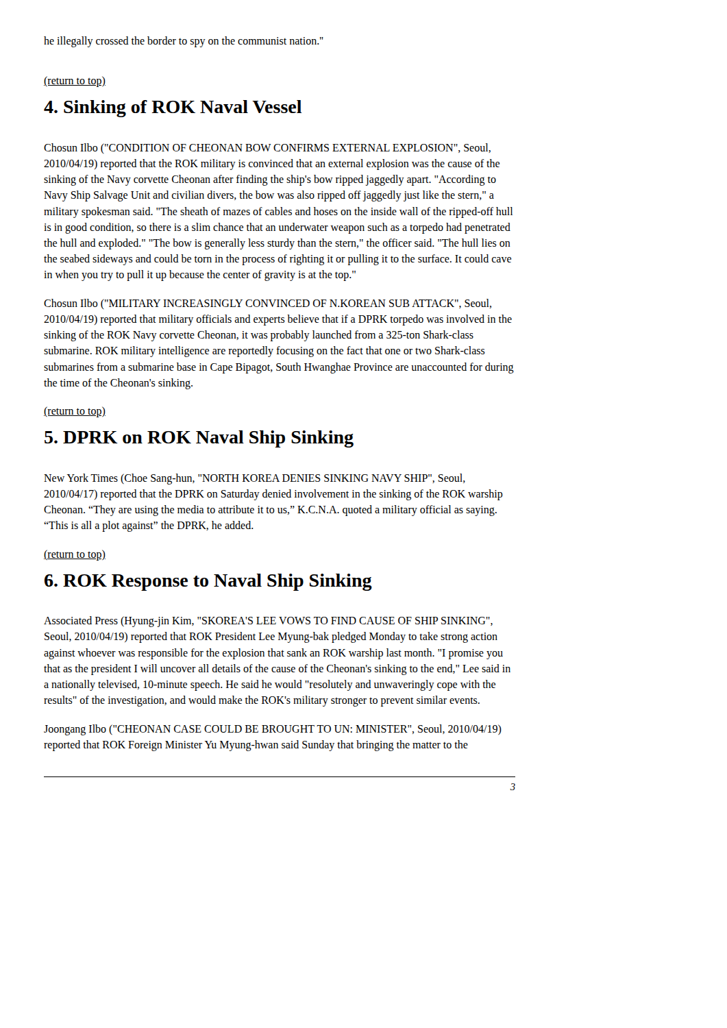he illegally crossed the border to spy on the communist nation.''
(return to top)
4. Sinking of ROK Naval Vessel
Chosun Ilbo ("CONDITION OF CHEONAN BOW CONFIRMS EXTERNAL EXPLOSION", Seoul, 2010/04/19) reported that the ROK military is convinced that an external explosion was the cause of the sinking of the Navy corvette Cheonan after finding the ship's bow ripped jaggedly apart. "According to Navy Ship Salvage Unit and civilian divers, the bow was also ripped off jaggedly just like the stern," a military spokesman said. "The sheath of mazes of cables and hoses on the inside wall of the ripped-off hull is in good condition, so there is a slim chance that an underwater weapon such as a torpedo had penetrated the hull and exploded." "The bow is generally less sturdy than the stern," the officer said. "The hull lies on the seabed sideways and could be torn in the process of righting it or pulling it to the surface. It could cave in when you try to pull it up because the center of gravity is at the top."
Chosun Ilbo ("MILITARY INCREASINGLY CONVINCED OF N.KOREAN SUB ATTACK", Seoul, 2010/04/19) reported that military officials and experts believe that if a DPRK torpedo was involved in the sinking of the ROK Navy corvette Cheonan, it was probably launched from a 325-ton Shark-class submarine. ROK military intelligence are reportedly focusing on the fact that one or two Shark-class submarines from a submarine base in Cape Bipagot, South Hwanghae Province are unaccounted for during the time of the Cheonan's sinking.
(return to top)
5. DPRK on ROK Naval Ship Sinking
New York Times (Choe Sang-hun, "NORTH KOREA DENIES SINKING NAVY SHIP", Seoul, 2010/04/17) reported that the DPRK on Saturday denied involvement in the sinking of the ROK warship Cheonan. “They are using the media to attribute it to us,” K.C.N.A. quoted a military official as saying. “This is all a plot against” the DPRK, he added.
(return to top)
6. ROK Response to Naval Ship Sinking
Associated Press (Hyung-jin Kim, "SKOREA'S LEE VOWS TO FIND CAUSE OF SHIP SINKING", Seoul, 2010/04/19) reported that ROK President Lee Myung-bak pledged Monday to take strong action against whoever was responsible for the explosion that sank an ROK warship last month. "I promise you that as the president I will uncover all details of the cause of the Cheonan's sinking to the end," Lee said in a nationally televised, 10-minute speech. He said he would "resolutely and unwaveringly cope with the results" of the investigation, and would make the ROK's military stronger to prevent similar events.
Joongang Ilbo ("CHEONAN CASE COULD BE BROUGHT TO UN: MINISTER", Seoul, 2010/04/19) reported that ROK Foreign Minister Yu Myung-hwan said Sunday that bringing the matter to the
3